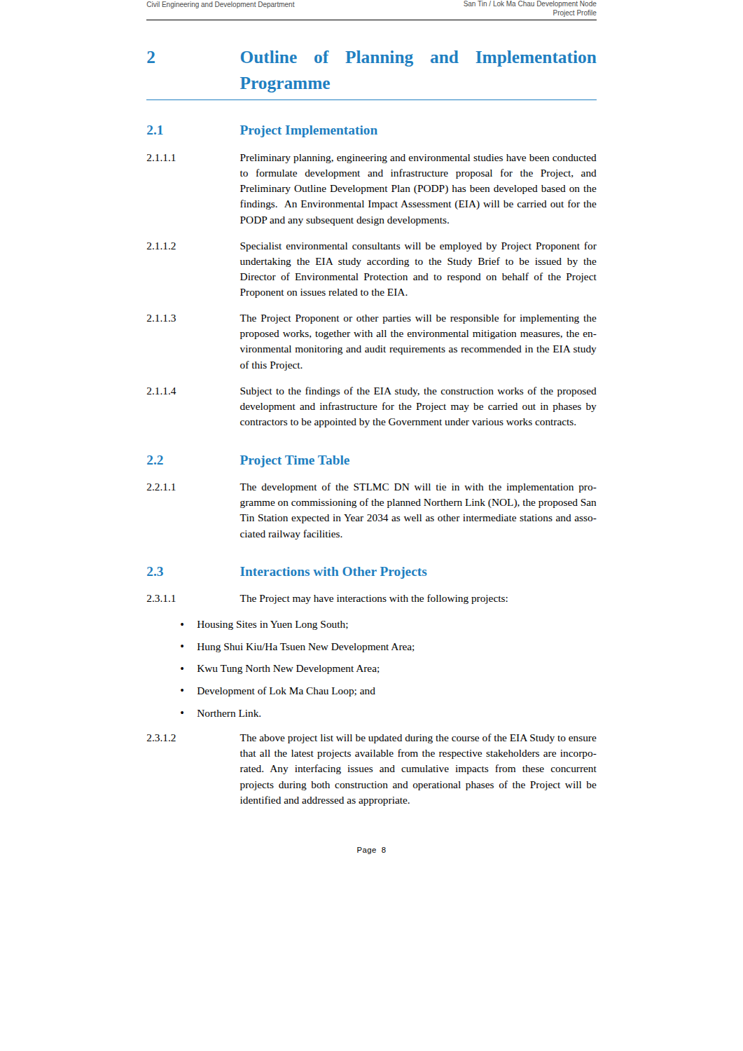Civil Engineering and Development Department
San Tin / Lok Ma Chau Development Node
Project Profile
2 Outline of Planning and Implementation Programme
2.1 Project Implementation
2.1.1.1
Preliminary planning, engineering and environmental studies have been conducted to formulate development and infrastructure proposal for the Project, and Preliminary Outline Development Plan (PODP) has been developed based on the findings. An Environmental Impact Assessment (EIA) will be carried out for the PODP and any subsequent design developments.
2.1.1.2
Specialist environmental consultants will be employed by Project Proponent for undertaking the EIA study according to the Study Brief to be issued by the Director of Environmental Protection and to respond on behalf of the Project Proponent on issues related to the EIA.
2.1.1.3
The Project Proponent or other parties will be responsible for implementing the proposed works, together with all the environmental mitigation measures, the environmental monitoring and audit requirements as recommended in the EIA study of this Project.
2.1.1.4
Subject to the findings of the EIA study, the construction works of the proposed development and infrastructure for the Project may be carried out in phases by contractors to be appointed by the Government under various works contracts.
2.2 Project Time Table
2.2.1.1
The development of the STLMC DN will tie in with the implementation programme on commissioning of the planned Northern Link (NOL), the proposed San Tin Station expected in Year 2034 as well as other intermediate stations and associated railway facilities.
2.3 Interactions with Other Projects
2.3.1.1
The Project may have interactions with the following projects:
Housing Sites in Yuen Long South;
Hung Shui Kiu/Ha Tsuen New Development Area;
Kwu Tung North New Development Area;
Development of Lok Ma Chau Loop; and
Northern Link.
2.3.1.2
The above project list will be updated during the course of the EIA Study to ensure that all the latest projects available from the respective stakeholders are incorporated. Any interfacing issues and cumulative impacts from these concurrent projects during both construction and operational phases of the Project will be identified and addressed as appropriate.
Page 8